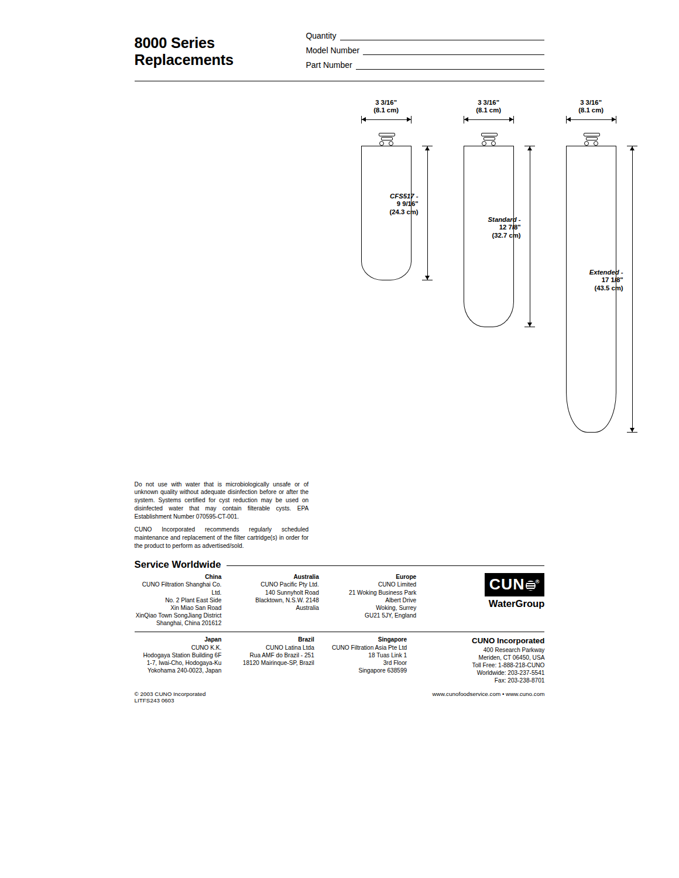8000 Series Replacements
Quantity
Model Number
Part Number
3 3/16"
(8.1 cm)
CFS517 -
9 9/16"
(24.3 cm)
3 3/16"
(8.1 cm)
Standard -
12 7/8"
(32.7 cm)
3 3/16"
(8.1 cm)
Extended -
17 1/8"
(43.5 cm)
Do not use with water that is microbiologically unsafe or of unknown quality without adequate disinfection before or after the system. Systems certified for cyst reduction may be used on disinfected water that may contain filterable cysts. EPA Establishment Number 070595-CT-001.
CUNO Incorporated recommends regularly scheduled maintenance and replacement of the filter cartridge(s) in order for the product to perform as advertised/sold.
Service Worldwide
China
CUNO Filtration Shanghai Co. Ltd.
No. 2 Plant East Side
Xin Miao San Road
XinQiao Town SongJiang District
Shanghai, China 201612
Australia
CUNO Pacific Pty Ltd.
140 Sunnyholt Road
Blacktown, N.S.W. 2148
Australia
Europe
CUNO Limited
21 Woking Business Park
Albert Drive
Woking, Surrey
GU21 5JY, England
CUN ®
WaterGroup
Japan
CUNO K.K.
Hodogaya Station Building 6F
1-7, Iwai-Cho, Hodogaya-Ku
Yokohama 240-0023, Japan
Brazil
CUNO Latina Ltda
Rua AMF do Brazil - 251
18120 Mairinque-SP, Brazil
Singapore
CUNO Filtration Asia Pte Ltd
18 Tuas Link 1
3rd Floor
Singapore 638599
CUNO Incorporated
400 Research Parkway
Meriden, CT 06450, USA
Toll Free: 1-888-218-CUNO
Worldwide: 203-237-5541
Fax: 203-238-8701
© 2003 CUNO Incorporated
LITFS243 0603
www.cunofoodservice.com • www.cuno.com